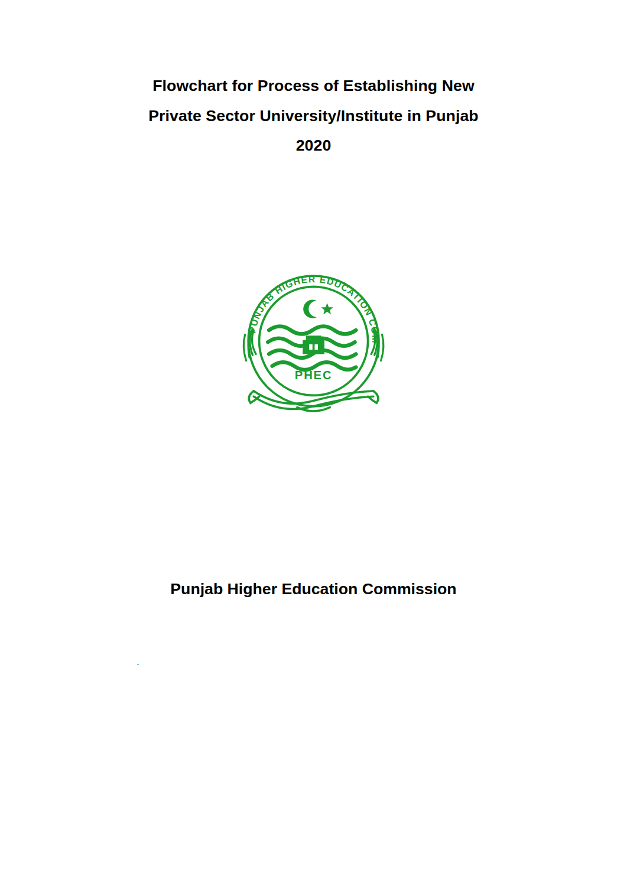Flowchart for Process of Establishing New
Private Sector University/Institute in Punjab 2020
Punjab Higher Education Commission (PHEC) logo PUNJAB HIGHER EDUCATION COMMISSION PHEC
Punjab Higher Education Commission
.